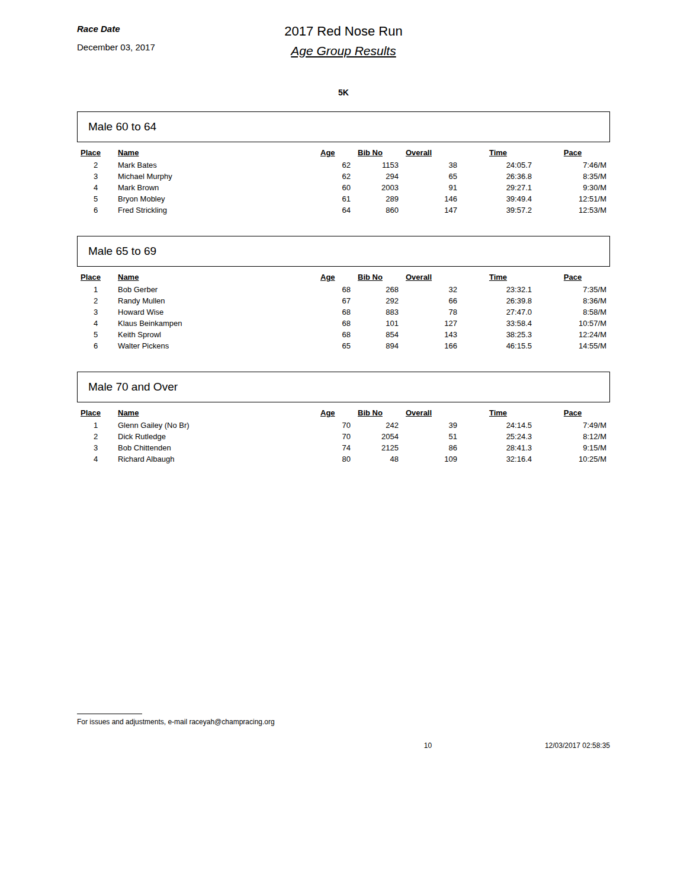Race Date
December 03, 2017
2017 Red Nose Run
Age Group Results
5K
Male 60 to 64
| Place | Name | Age | Bib No | Overall | Time | Pace |
| --- | --- | --- | --- | --- | --- | --- |
| 2 | Mark Bates | 62 | 1153 | 38 | 24:05.7 | 7:46/M |
| 3 | Michael Murphy | 62 | 294 | 65 | 26:36.8 | 8:35/M |
| 4 | Mark Brown | 60 | 2003 | 91 | 29:27.1 | 9:30/M |
| 5 | Bryon Mobley | 61 | 289 | 146 | 39:49.4 | 12:51/M |
| 6 | Fred Strickling | 64 | 860 | 147 | 39:57.2 | 12:53/M |
Male 65 to 69
| Place | Name | Age | Bib No | Overall | Time | Pace |
| --- | --- | --- | --- | --- | --- | --- |
| 1 | Bob Gerber | 68 | 268 | 32 | 23:32.1 | 7:35/M |
| 2 | Randy Mullen | 67 | 292 | 66 | 26:39.8 | 8:36/M |
| 3 | Howard Wise | 68 | 883 | 78 | 27:47.0 | 8:58/M |
| 4 | Klaus Beinkampen | 68 | 101 | 127 | 33:58.4 | 10:57/M |
| 5 | Keith Sprowl | 68 | 854 | 143 | 38:25.3 | 12:24/M |
| 6 | Walter Pickens | 65 | 894 | 166 | 46:15.5 | 14:55/M |
Male 70 and Over
| Place | Name | Age | Bib No | Overall | Time | Pace |
| --- | --- | --- | --- | --- | --- | --- |
| 1 | Glenn Gailey (No Br) | 70 | 242 | 39 | 24:14.5 | 7:49/M |
| 2 | Dick Rutledge | 70 | 2054 | 51 | 25:24.3 | 8:12/M |
| 3 | Bob Chittenden | 74 | 2125 | 86 | 28:41.3 | 9:15/M |
| 4 | Richard Albaugh | 80 | 48 | 109 | 32:16.4 | 10:25/M |
For issues and adjustments, e-mail raceyah@champracing.org
10 12/03/2017 02:58:35